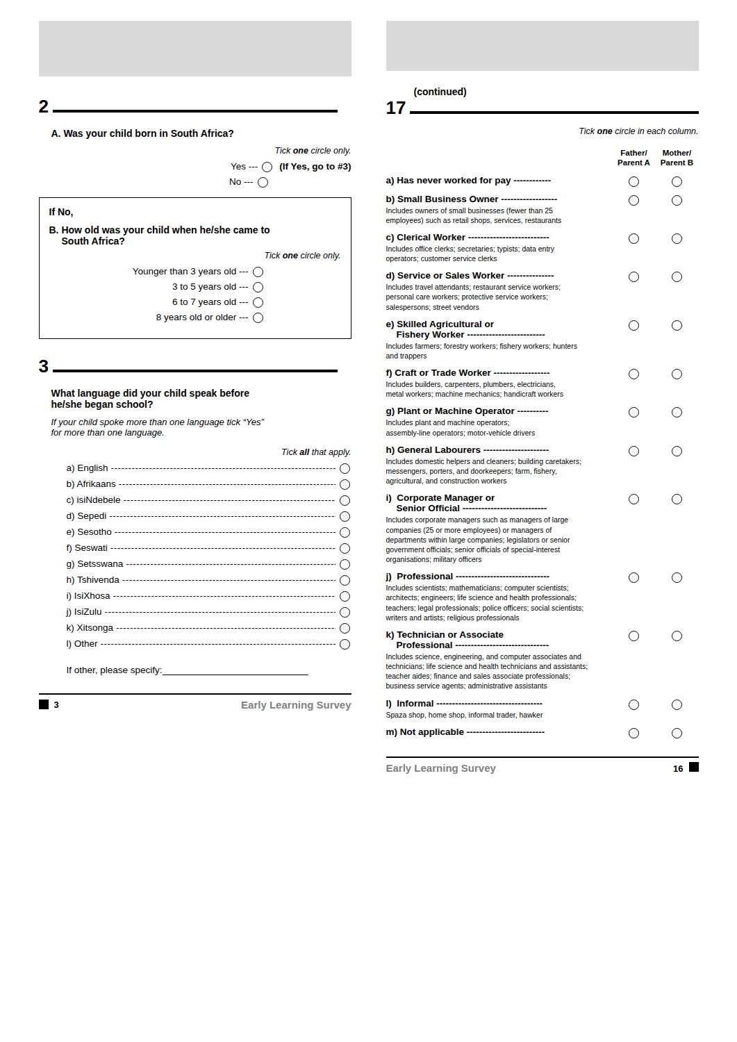2
A. Was your child born in South Africa?
Tick one circle only.
Yes --- (If Yes, go to #3)
No ---
If No,
B. How old was your child when he/she came toSouth Africa?
Tick one circle only.
Younger than 3 years old ---
3 to 5 years old ---
6 to 7 years old ---
8 years old or older ---
3
What language did your child speak before
he/she began school?
If your child spoke more than one language tick “Yes”
for more than one language.
Tick all that apply.
a) English
b) Afrikaans
c) isiNdebele
d) Sepedi
e) Sesotho
f) Seswati
g) Setsswana
h) Tshivenda
i) IsiXhosa
j) IsiZulu
k) Xitsonga
l) Other
If other, please specify:
3 Early Learning Survey
(continued)
17
Tick one circle in each column.
Father/
Parent A
Mother/
Parent B
a) Has never worked for pay ------------
b) Small Business Owner ------------------ Includes owners of small businesses (fewer than 25
employees) such as retail shops, services, restaurants
c) Clerical Worker -------------------------- Includes office clerks; secretaries; typists; data entry
operators; customer service clerks
d) Service or Sales Worker --------------- Includes travel attendants; restaurant service workers;
personal care workers; protective service workers;
salespersons; street vendors
e) Skilled Agricultural or
Fishery Worker ------------------------- Includes farmers; forestry workers; fishery workers; hunters
and trappers
f) Craft or Trade Worker ------------------ Includes builders, carpenters, plumbers, electricians,
metal workers; machine mechanics; handicraft workers
g) Plant or Machine Operator ---------- Includes plant and machine operators;
assembly-line operators; motor-vehicle drivers
h) General Labourers --------------------- Includes domestic helpers and cleaners; building caretakers;
messengers, porters, and doorkeepers; farm, fishery,
agricultural, and construction workers
i) Corporate Manager or
Senior Official --------------------------- Includes corporate managers such as managers of large
companies (25 or more employees) or managers of
departments within large companies; legislators or senior
government officials; senior officials of special-interest
organisations; military officers
j) Professional ------------------------------ Includes scientists; mathematicians; computer scientists;
architects; engineers; life science and health professionals;
teachers; legal professionals; police officers; social scientists;
writers and artists; religious professionals
k) Technician or Associate
Professional ------------------------------ Includes science, engineering, and computer associates and
technicians; life science and health technicians and assistants;
teacher aides; finance and sales associate professionals;
business service agents; administrative assistants
l) Informal ---------------------------------- Spaza shop, home shop, informal trader, hawker
m) Not applicable -------------------------
Early Learning Survey 16